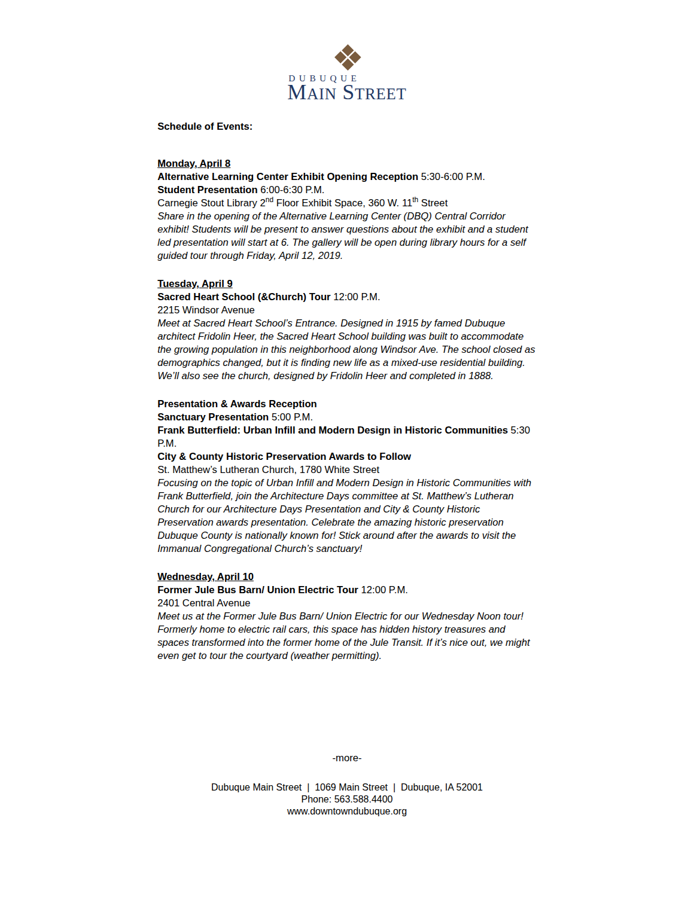❖ DUBUQUE MAIN STREET
Schedule of Events:
Monday, April 8
Alternative Learning Center Exhibit Opening Reception 5:30-6:00 P.M.
Student Presentation 6:00-6:30 P.M.
Carnegie Stout Library 2nd Floor Exhibit Space, 360 W. 11th Street
Share in the opening of the Alternative Learning Center (DBQ) Central Corridor exhibit! Students will be present to answer questions about the exhibit and a student led presentation will start at 6. The gallery will be open during library hours for a self guided tour through Friday, April 12, 2019.
Tuesday, April 9
Sacred Heart School (&Church) Tour 12:00 P.M.
2215 Windsor Avenue
Meet at Sacred Heart School’s Entrance. Designed in 1915 by famed Dubuque architect Fridolin Heer, the Sacred Heart School building was built to accommodate the growing population in this neighborhood along Windsor Ave. The school closed as demographics changed, but it is finding new life as a mixed-use residential building. We’ll also see the church, designed by Fridolin Heer and completed in 1888.
Presentation & Awards Reception
Sanctuary Presentation 5:00 P.M.
Frank Butterfield: Urban Infill and Modern Design in Historic Communities 5:30 P.M.
City & County Historic Preservation Awards to Follow
St. Matthew’s Lutheran Church, 1780 White Street
Focusing on the topic of Urban Infill and Modern Design in Historic Communities with Frank Butterfield, join the Architecture Days committee at St. Matthew’s Lutheran Church for our Architecture Days Presentation and City & County Historic Preservation awards presentation. Celebrate the amazing historic preservation Dubuque County is nationally known for! Stick around after the awards to visit the Immanual Congregational Church’s sanctuary!
Wednesday, April 10
Former Jule Bus Barn/ Union Electric Tour 12:00 P.M.
2401 Central Avenue
Meet us at the Former Jule Bus Barn/ Union Electric for our Wednesday Noon tour! Formerly home to electric rail cars, this space has hidden history treasures and spaces transformed into the former home of the Jule Transit. If it’s nice out, we might even get to tour the courtyard (weather permitting).
-more-
Dubuque Main Street | 1069 Main Street | Dubuque, IA 52001
Phone: 563.588.4400
www.downtowndubuque.org